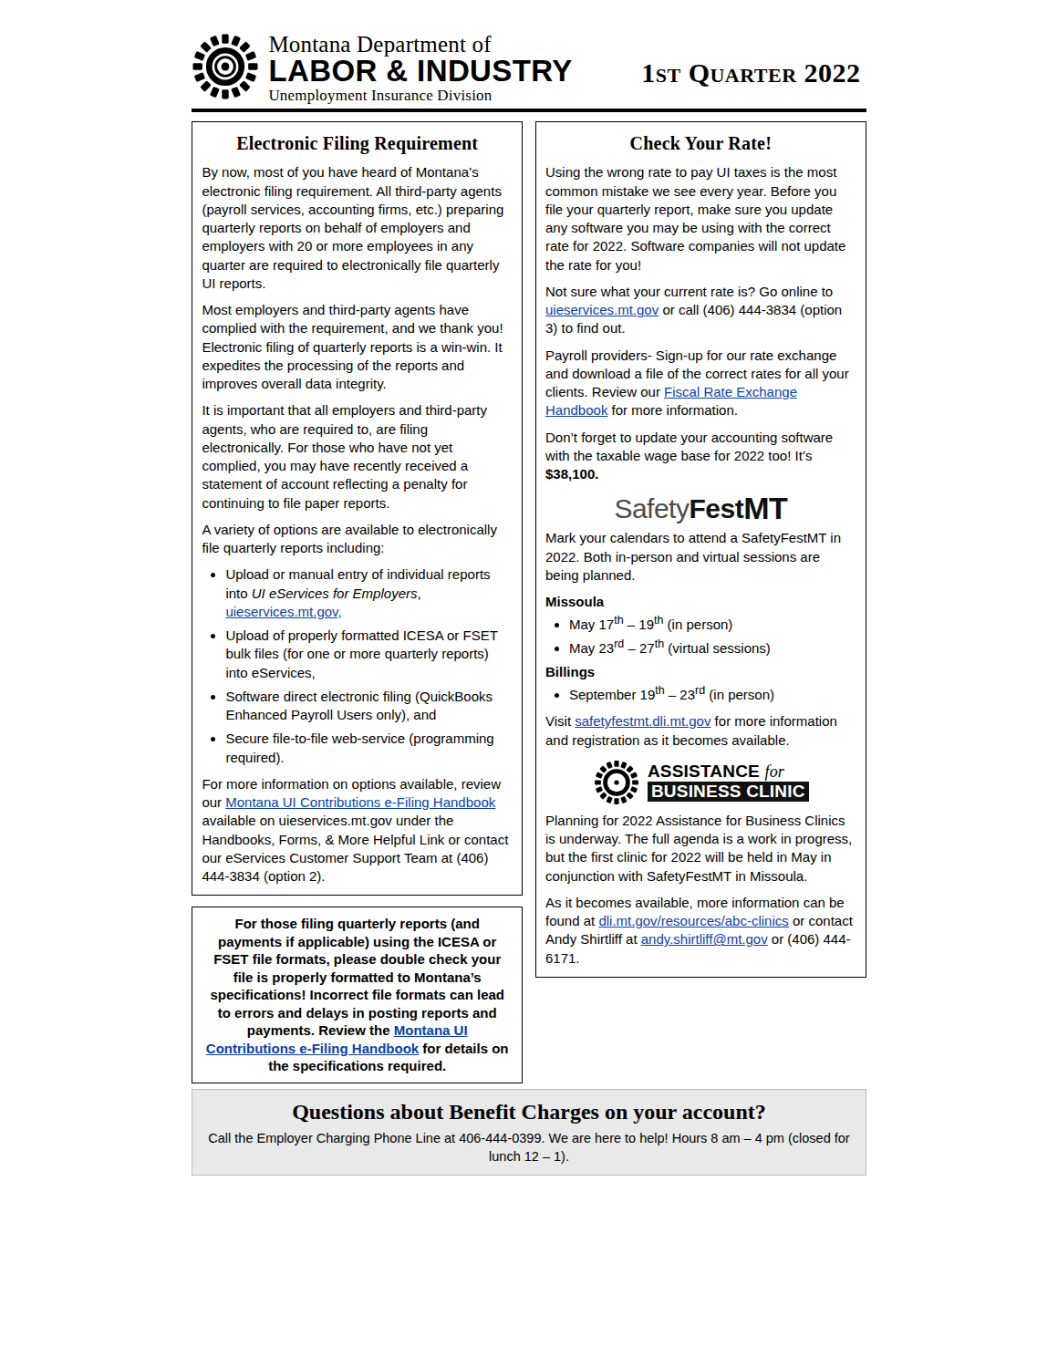Montana Department of
LABOR & INDUSTRY
Unemployment Insurance Division
1ST QUARTER 2022
Electronic Filing Requirement
By now, most of you have heard of Montana’s electronic filing requirement. All third-party agents (payroll services, accounting firms, etc.) preparing quarterly reports on behalf of employers and employers with 20 or more employees in any quarter are required to electronically file quarterly UI reports.
Most employers and third-party agents have complied with the requirement, and we thank you! Electronic filing of quarterly reports is a win-win. It expedites the processing of the reports and improves overall data integrity.
It is important that all employers and third-party agents, who are required to, are filing electronically. For those who have not yet complied, you may have recently received a statement of account reflecting a penalty for continuing to file paper reports.
A variety of options are available to electronically file quarterly reports including:
Upload or manual entry of individual reports into UI eServices for Employers, uieservices.mt.gov,
Upload of properly formatted ICESA or FSET bulk files (for one or more quarterly reports) into eServices,
Software direct electronic filing (QuickBooks Enhanced Payroll Users only), and
Secure file-to-file web-service (programming required).
For more information on options available, review our Montana UI Contributions e-Filing Handbook available on uieservices.mt.gov under the Handbooks, Forms, & More Helpful Link or contact our eServices Customer Support Team at (406) 444-3834 (option 2).
For those filing quarterly reports (and payments if applicable) using the ICESA or FSET file formats, please double check your file is properly formatted to Montana’s specifications! Incorrect file formats can lead to errors and delays in posting reports and payments. Review the Montana UI Contributions e-Filing Handbook for details on the specifications required.
Check Your Rate!
Using the wrong rate to pay UI taxes is the most common mistake we see every year. Before you file your quarterly report, make sure you update any software you may be using with the correct rate for 2022. Software companies will not update the rate for you!
Not sure what your current rate is? Go online to uieservices.mt.gov or call (406) 444-3834 (option 3) to find out.
Payroll providers- Sign-up for our rate exchange and download a file of the correct rates for all your clients. Review our Fiscal Rate Exchange Handbook for more information.
Don’t forget to update your accounting software with the taxable wage base for 2022 too! It’s $38,100.
Safety Fest MT
Mark your calendars to attend a SafetyFestMT in 2022. Both in-person and virtual sessions are being planned.
Missoula
May 17th – 19th (in person)
May 23rd – 27th (virtual sessions)
Billings
September 19th – 23rd (in person)
Visit safetyfestmt.dli.mt.gov for more information and registration as it becomes available.
ASSISTANCE for
BUSINESS CLINIC
Planning for 2022 Assistance for Business Clinics is underway. The full agenda is a work in progress, but the first clinic for 2022 will be held in May in conjunction with SafetyFestMT in Missoula.
As it becomes available, more information can be found at dli.mt.gov/resources/abc-clinics or contact Andy Shirtliff at andy.shirtliff@mt.gov or (406) 444-6171.
Questions about Benefit Charges on your account?
Call the Employer Charging Phone Line at 406-444-0399. We are here to help! Hours 8 am – 4 pm (closed for lunch 12 – 1).